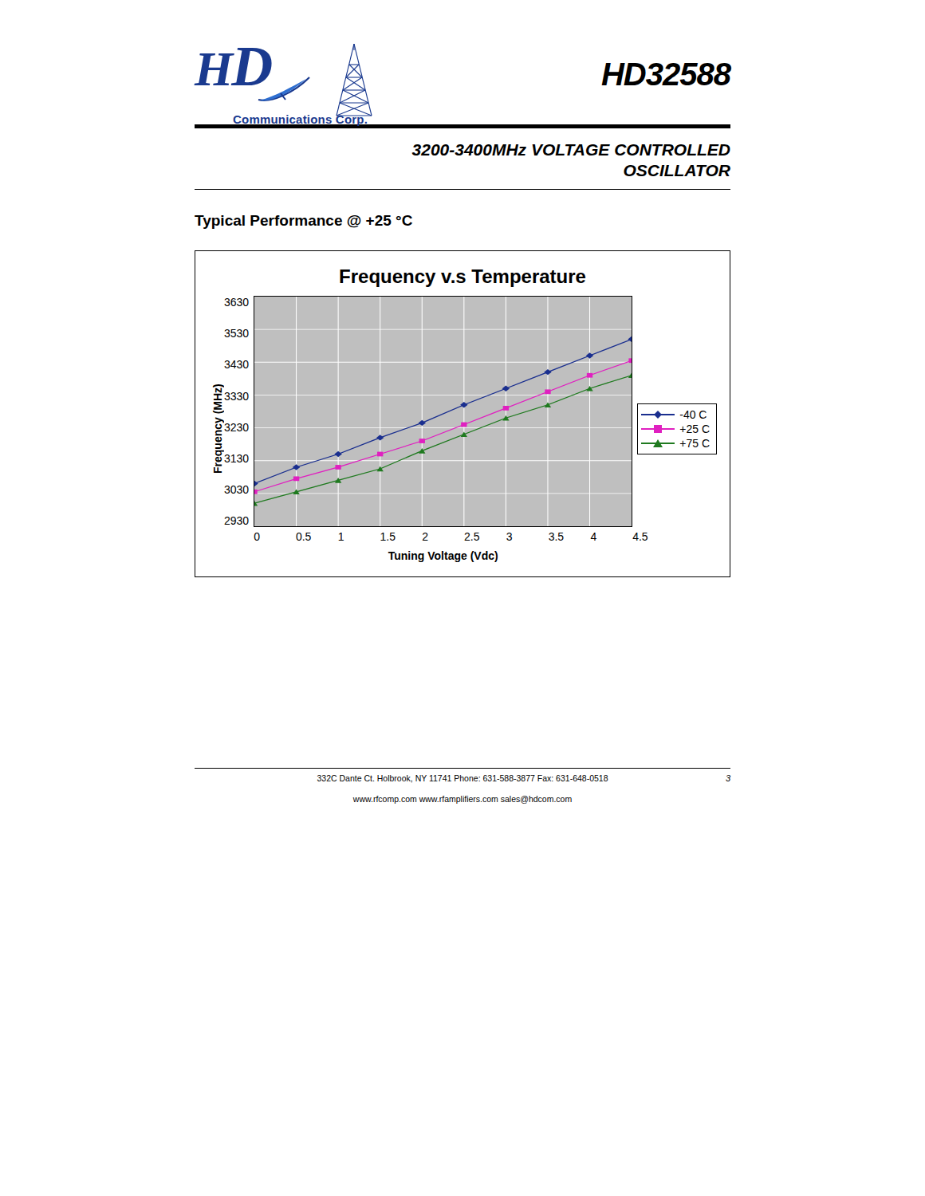HD
Communications Corp.
HD32588
3200-3400MHz VOLTAGE CONTROLLED
OSCILLATOR
Typical Performance @ +25 °C
Frequency v.s Temperature
Frequency (MHz)
3630 3530 3430 3330 3230 3130 3030 2930
0 0.5 1 1.5 2 2.5 3 3.5 4 4.5
Tuning Voltage (Vdc)
-40 C
+25 C
+75 C
332C Dante Ct. Holbrook, NY 11741 Phone: 631-588-3877 Fax: 631-648-0518 3
www.rfcomp.com www.rfamplifiers.com sales@hdcom.com